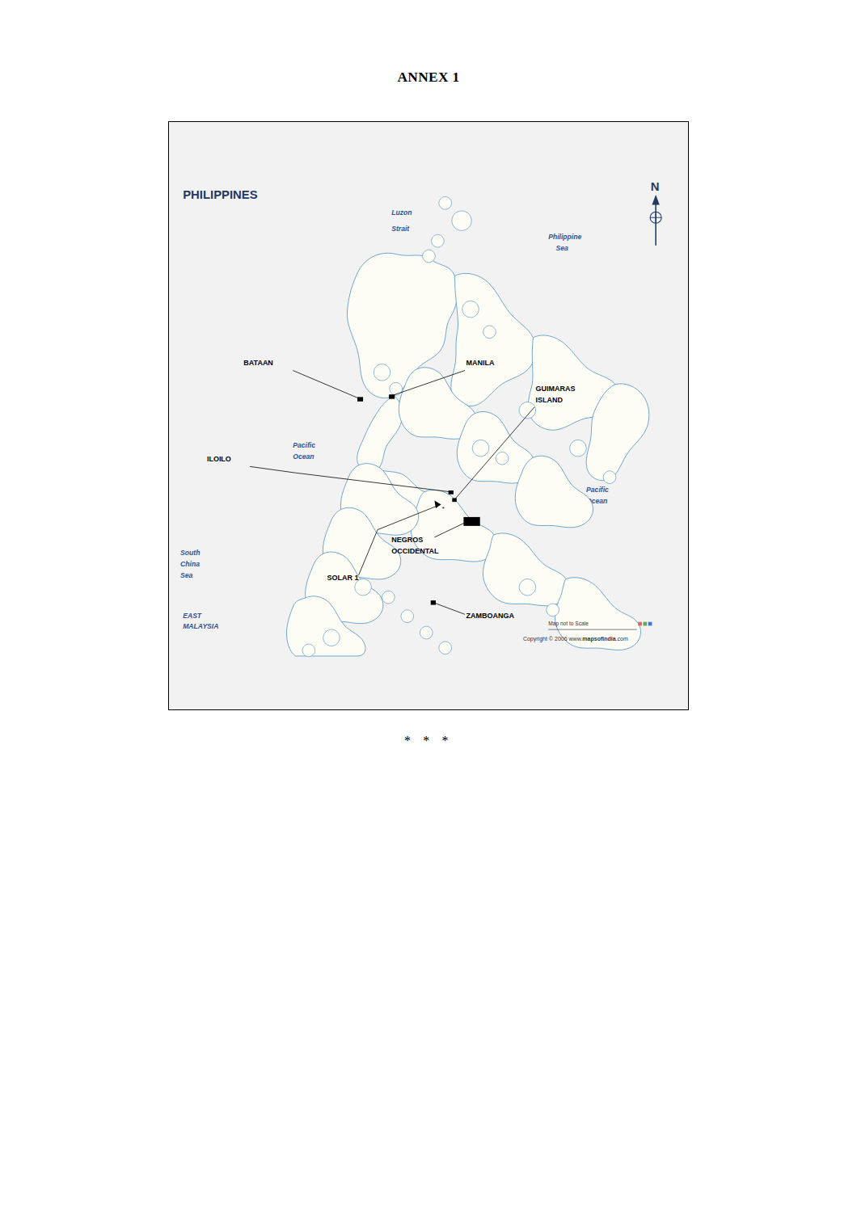ANNEX 1
PHILIPPINES N Luzon Strait Philippine Sea Pacific Ocean Pacific Ocean South China Sea EAST MALAYSIA BATAAN MANILA GUIMARAS ISLAND ILOILO NEGROS OCCIDENTAL SOLAR 1 * ZAMBOANGA Map not to Scale Copyright © 2006 www.mapsofindia.com
* * *
Annex 1: Map of the Philippines, not to scale, indicating Bataan, Manila, Iloilo, Guimaras Island, Negros Occidental, Zamboanga, and the position of Solar 1. Surrounding waters labelled: Luzon Strait, Philippine Sea, Pacific Ocean, South China Sea, and East Malaysia to the southwest. Copyright 2006 www.mapsofindia.com.